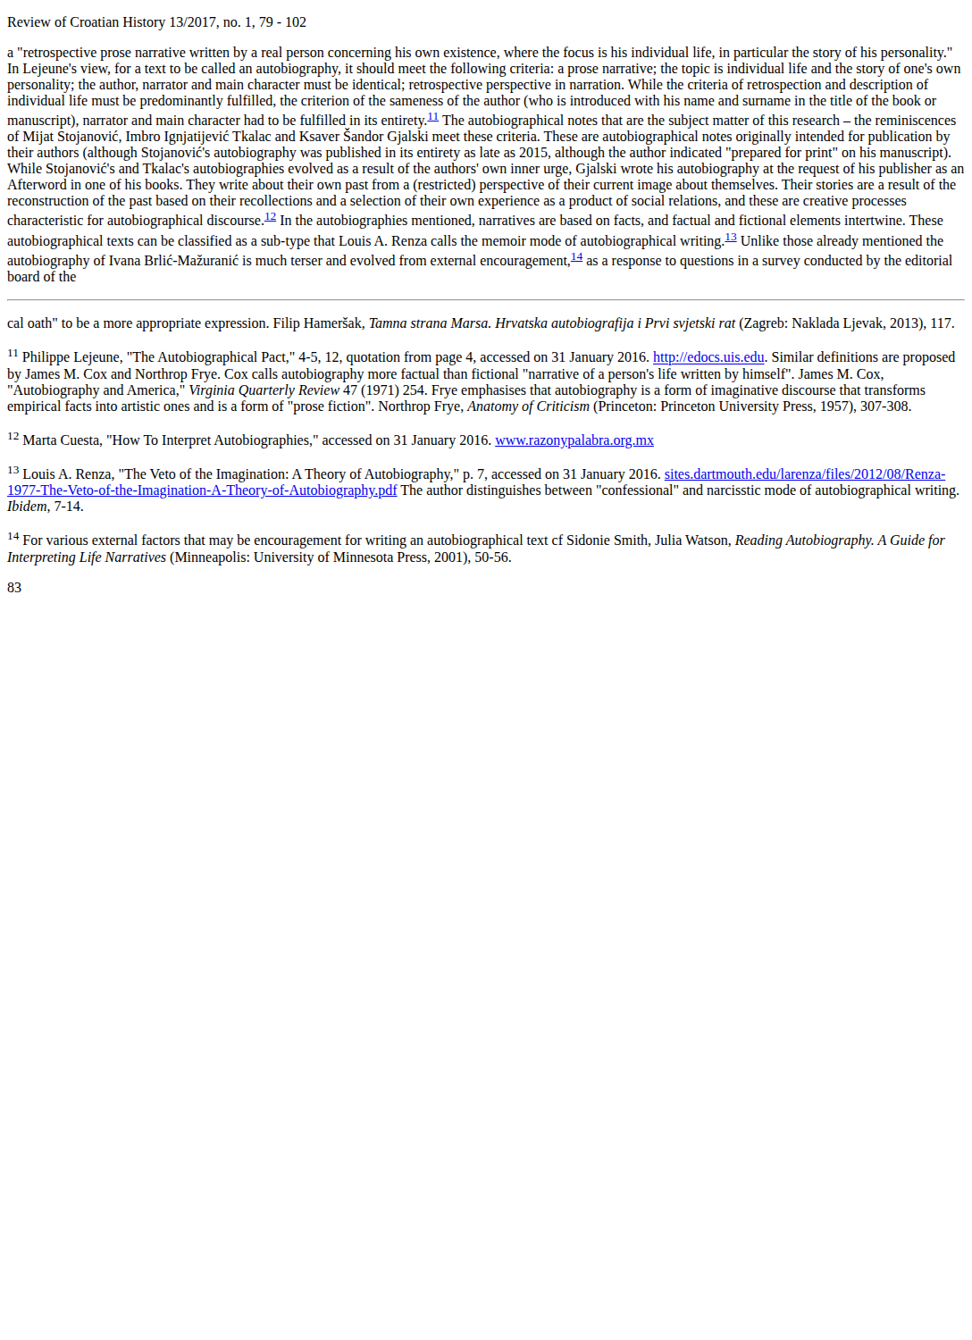Review of Croatian History 13/2017, no. 1, 79 - 102
a "retrospective prose narrative written by a real person concerning his own existence, where the focus is his individual life, in particular the story of his personality." In Lejeune's view, for a text to be called an autobiography, it should meet the following criteria: a prose narrative; the topic is individual life and the story of one's own personality; the author, narrator and main character must be identical; retrospective perspective in narration. While the criteria of retrospection and description of individual life must be predominantly fulfilled, the criterion of the sameness of the author (who is introduced with his name and surname in the title of the book or manuscript), narrator and main character had to be fulfilled in its entirety.11 The autobiographical notes that are the subject matter of this research – the reminiscences of Mijat Stojanović, Imbro Ignjatijević Tkalac and Ksaver Šandor Gjalski meet these criteria. These are autobiographical notes originally intended for publication by their authors (although Stojanović's autobiography was published in its entirety as late as 2015, although the author indicated "prepared for print" on his manuscript). While Stojanović's and Tkalac's autobiographies evolved as a result of the authors' own inner urge, Gjalski wrote his autobiography at the request of his publisher as an Afterword in one of his books. They write about their own past from a (restricted) perspective of their current image about themselves. Their stories are a result of the reconstruction of the past based on their recollections and a selection of their own experience as a product of social relations, and these are creative processes characteristic for autobiographical discourse.12 In the autobiographies mentioned, narratives are based on facts, and factual and fictional elements intertwine. These autobiographical texts can be classified as a sub-type that Louis A. Renza calls the memoir mode of autobiographical writing.13 Unlike those already mentioned the autobiography of Ivana Brlić-Mažuranić is much terser and evolved from external encouragement,14 as a response to questions in a survey conducted by the editorial board of the
cal oath" to be a more appropriate expression. Filip Hameršak, Tamna strana Marsa. Hrvatska autobiografija i Prvi svjetski rat (Zagreb: Naklada Ljevak, 2013), 117.
11 Philippe Lejeune, "The Autobiographical Pact," 4-5, 12, quotation from page 4, accessed on 31 January 2016. http://edocs.uis.edu. Similar definitions are proposed by James M. Cox and Northrop Frye. Cox calls autobiography more factual than fictional "narrative of a person's life written by himself". James M. Cox, "Autobiography and America," Virginia Quarterly Review 47 (1971) 254. Frye emphasises that autobiography is a form of imaginative discourse that transforms empirical facts into artistic ones and is a form of "prose fiction". Northrop Frye, Anatomy of Criticism (Princeton: Princeton University Press, 1957), 307-308.
12 Marta Cuesta, "How To Interpret Autobiographies," accessed on 31 January 2016. www.razonypalabra.org.mx
13 Louis A. Renza, "The Veto of the Imagination: A Theory of Autobiography," p. 7, accessed on 31 January 2016. sites.dartmouth.edu/larenza/files/2012/08/Renza-1977-The-Veto-of-the-Imagination-A-Theory-of-Autobiography.pdf The author distinguishes between "confessional" and narcisstic mode of autobiographical writing. Ibidem, 7-14.
14 For various external factors that may be encouragement for writing an autobiographical text cf Sidonie Smith, Julia Watson, Reading Autobiography. A Guide for Interpreting Life Narratives (Minneapolis: University of Minnesota Press, 2001), 50-56.
83